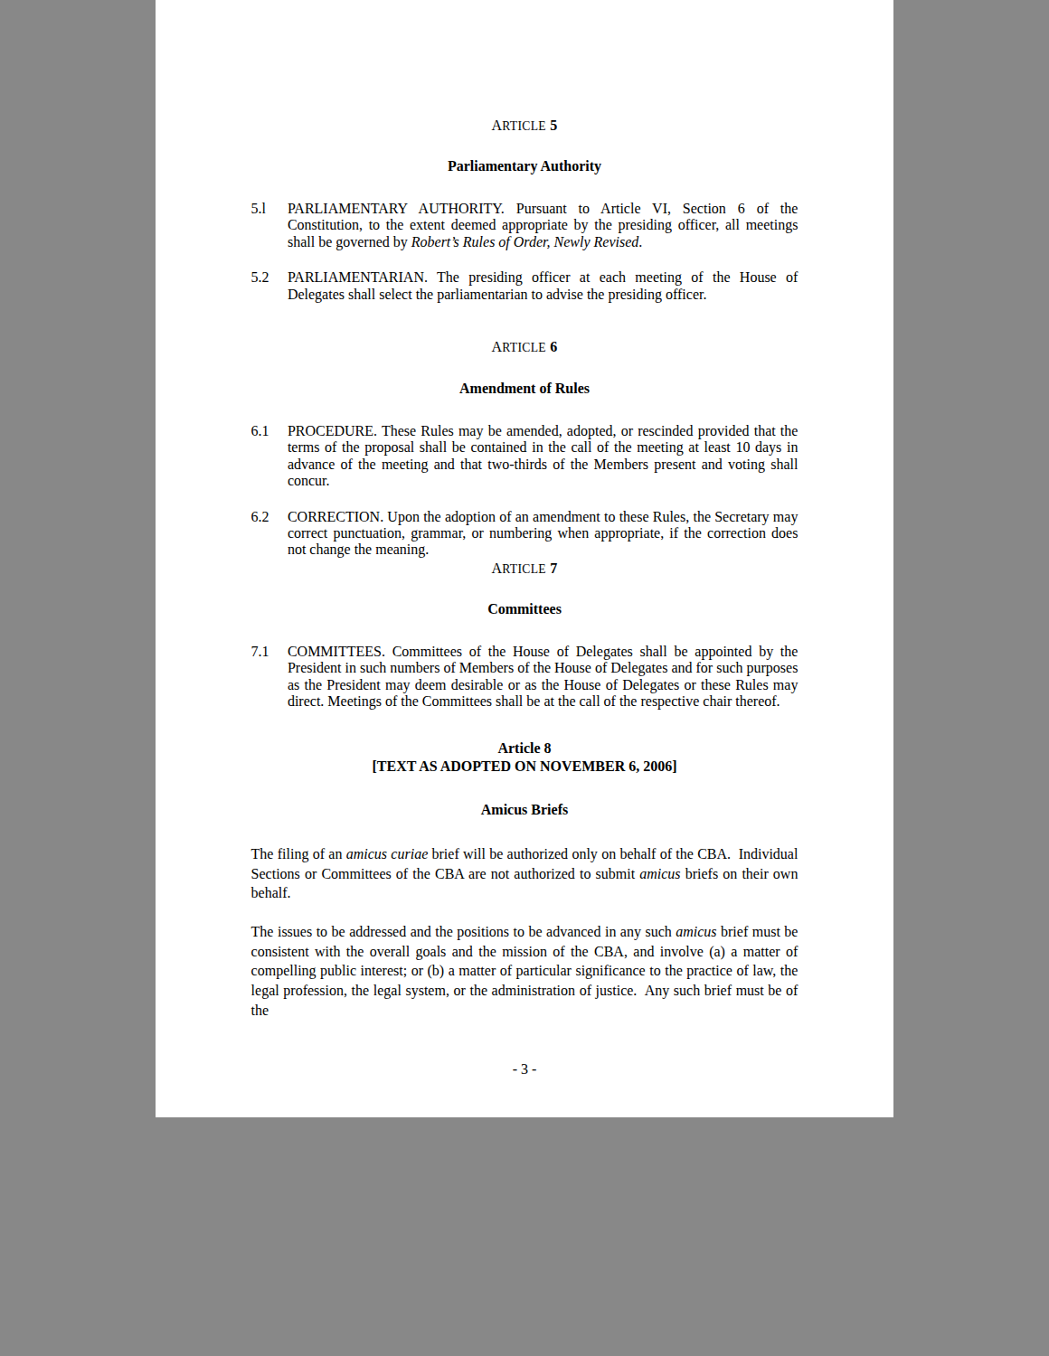ARTICLE 5
Parliamentary Authority
5.l
PARLIAMENTARY AUTHORITY. Pursuant to Article VI, Section 6 of the Constitution, to the extent deemed appropriate by the presiding officer, all meetings shall be governed by Robert’s Rules of Order, Newly Revised.
5.2
PARLIAMENTARIAN. The presiding officer at each meeting of the House of Delegates shall select the parliamentarian to advise the presiding officer.
ARTICLE 6
Amendment of Rules
6.1
PROCEDURE. These Rules may be amended, adopted, or rescinded provided that the terms of the proposal shall be contained in the call of the meeting at least 10 days in advance of the meeting and that two-thirds of the Members present and voting shall concur.
6.2
CORRECTION. Upon the adoption of an amendment to these Rules, the Secretary may correct punctuation, grammar, or numbering when appropriate, if the correction does not change the meaning.
ARTICLE 7
Committees
7.1
COMMITTEES. Committees of the House of Delegates shall be appointed by the President in such numbers of Members of the House of Delegates and for such purposes as the President may deem desirable or as the House of Delegates or these Rules may direct. Meetings of the Committees shall be at the call of the respective chair thereof.
Article 8 [Text as adopted on November 6, 2006]
Amicus Briefs
The filing of an amicus curiae brief will be authorized only on behalf of the CBA. Individual Sections or Committees of the CBA are not authorized to submit amicus briefs on their own behalf.
The issues to be addressed and the positions to be advanced in any such amicus brief must be consistent with the overall goals and the mission of the CBA, and involve (a) a matter of compelling public interest; or (b) a matter of particular significance to the practice of law, the legal profession, the legal system, or the administration of justice. Any such brief must be of the
- 3 -